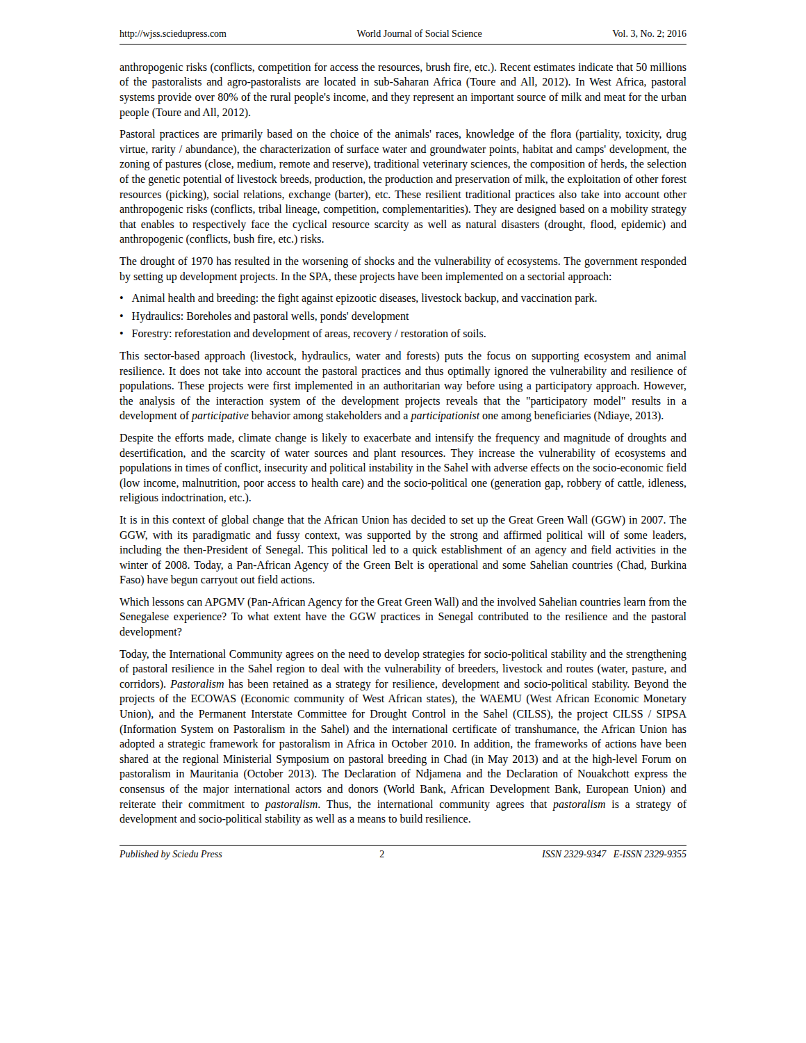http://wjss.sciedupress.com
World Journal of Social Science
Vol. 3, No. 2; 2016
anthropogenic risks (conflicts, competition for access the resources, brush fire, etc.). Recent estimates indicate that 50 millions of the pastoralists and agro-pastoralists are located in sub-Saharan Africa (Toure and All, 2012). In West Africa, pastoral systems provide over 80% of the rural people's income, and they represent an important source of milk and meat for the urban people (Toure and All, 2012).
Pastoral practices are primarily based on the choice of the animals' races, knowledge of the flora (partiality, toxicity, drug virtue, rarity / abundance), the characterization of surface water and groundwater points, habitat and camps' development, the zoning of pastures (close, medium, remote and reserve), traditional veterinary sciences, the composition of herds, the selection of the genetic potential of livestock breeds, production, the production and preservation of milk, the exploitation of other forest resources (picking), social relations, exchange (barter), etc. These resilient traditional practices also take into account other anthropogenic risks (conflicts, tribal lineage, competition, complementarities). They are designed based on a mobility strategy that enables to respectively face the cyclical resource scarcity as well as natural disasters (drought, flood, epidemic) and anthropogenic (conflicts, bush fire, etc.) risks.
The drought of 1970 has resulted in the worsening of shocks and the vulnerability of ecosystems. The government responded by setting up development projects. In the SPA, these projects have been implemented on a sectorial approach:
Animal health and breeding: the fight against epizootic diseases, livestock backup, and vaccination park.
Hydraulics: Boreholes and pastoral wells, ponds' development
Forestry: reforestation and development of areas, recovery / restoration of soils.
This sector-based approach (livestock, hydraulics, water and forests) puts the focus on supporting ecosystem and animal resilience. It does not take into account the pastoral practices and thus optimally ignored the vulnerability and resilience of populations. These projects were first implemented in an authoritarian way before using a participatory approach. However, the analysis of the interaction system of the development projects reveals that the "participatory model" results in a development of participative behavior among stakeholders and a participationist one among beneficiaries (Ndiaye, 2013).
Despite the efforts made, climate change is likely to exacerbate and intensify the frequency and magnitude of droughts and desertification, and the scarcity of water sources and plant resources. They increase the vulnerability of ecosystems and populations in times of conflict, insecurity and political instability in the Sahel with adverse effects on the socio-economic field (low income, malnutrition, poor access to health care) and the socio-political one (generation gap, robbery of cattle, idleness, religious indoctrination, etc.).
It is in this context of global change that the African Union has decided to set up the Great Green Wall (GGW) in 2007. The GGW, with its paradigmatic and fussy context, was supported by the strong and affirmed political will of some leaders, including the then-President of Senegal. This political led to a quick establishment of an agency and field activities in the winter of 2008. Today, a Pan-African Agency of the Green Belt is operational and some Sahelian countries (Chad, Burkina Faso) have begun carryout out field actions.
Which lessons can APGMV (Pan-African Agency for the Great Green Wall) and the involved Sahelian countries learn from the Senegalese experience? To what extent have the GGW practices in Senegal contributed to the resilience and the pastoral development?
Today, the International Community agrees on the need to develop strategies for socio-political stability and the strengthening of pastoral resilience in the Sahel region to deal with the vulnerability of breeders, livestock and routes (water, pasture, and corridors). Pastoralism has been retained as a strategy for resilience, development and socio-political stability. Beyond the projects of the ECOWAS (Economic community of West African states), the WAEMU (West African Economic Monetary Union), and the Permanent Interstate Committee for Drought Control in the Sahel (CILSS), the project CILSS / SIPSA (Information System on Pastoralism in the Sahel) and the international certificate of transhumance, the African Union has adopted a strategic framework for pastoralism in Africa in October 2010. In addition, the frameworks of actions have been shared at the regional Ministerial Symposium on pastoral breeding in Chad (in May 2013) and at the high-level Forum on pastoralism in Mauritania (October 2013). The Declaration of Ndjamena and the Declaration of Nouakchott express the consensus of the major international actors and donors (World Bank, African Development Bank, European Union) and reiterate their commitment to pastoralism. Thus, the international community agrees that pastoralism is a strategy of development and socio-political stability as well as a means to build resilience.
Published by Sciedu Press
2
ISSN 2329-9347 E-ISSN 2329-9355